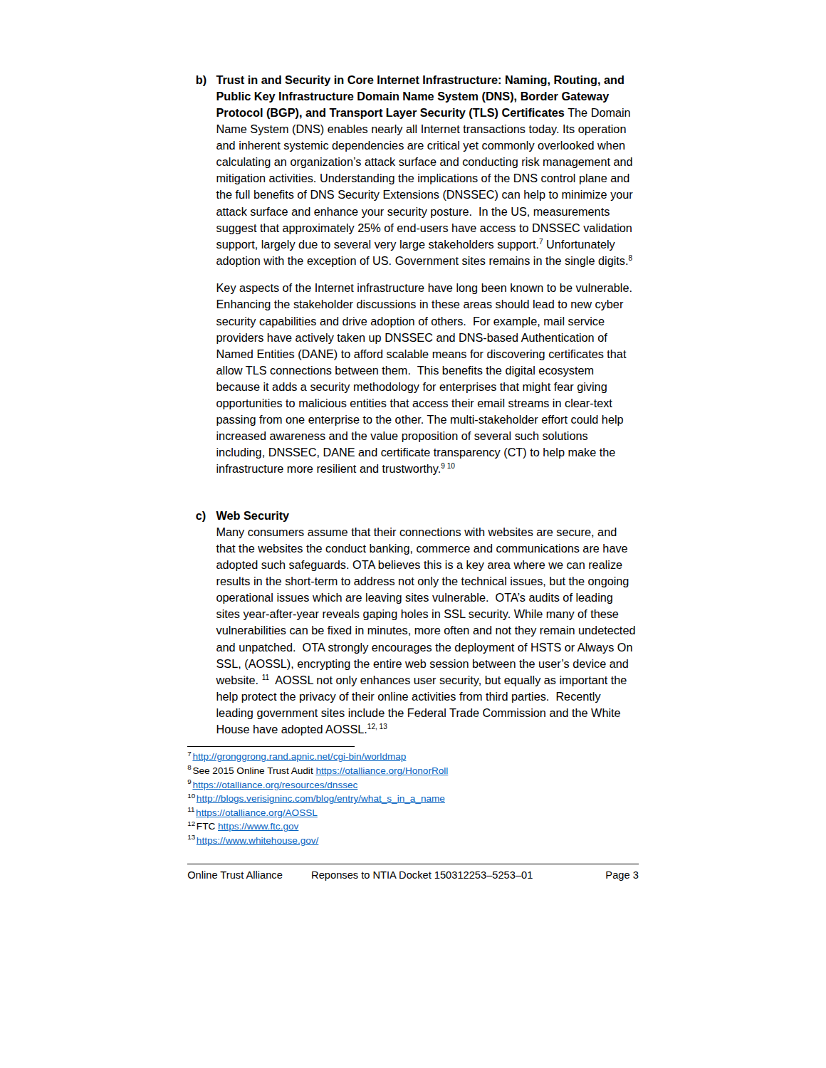b)
Trust in and Security in Core Internet Infrastructure: Naming, Routing, and Public Key Infrastructure Domain Name System (DNS), Border Gateway Protocol (BGP), and Transport Layer Security (TLS) Certificates The Domain Name System (DNS) enables nearly all Internet transactions today. Its operation and inherent systemic dependencies are critical yet commonly overlooked when calculating an organization’s attack surface and conducting risk management and mitigation activities. Understanding the implications of the DNS control plane and the full benefits of DNS Security Extensions (DNSSEC) can help to minimize your attack surface and enhance your security posture. In the US, measurements suggest that approximately 25% of end-users have access to DNSSEC validation support, largely due to several very large stakeholders support.7 Unfortunately adoption with the exception of US. Government sites remains in the single digits.8
Key aspects of the Internet infrastructure have long been known to be vulnerable. Enhancing the stakeholder discussions in these areas should lead to new cyber security capabilities and drive adoption of others. For example, mail service providers have actively taken up DNSSEC and DNS-based Authentication of Named Entities (DANE) to afford scalable means for discovering certificates that allow TLS connections between them. This benefits the digital ecosystem because it adds a security methodology for enterprises that might fear giving opportunities to malicious entities that access their email streams in clear-text passing from one enterprise to the other. The multi-stakeholder effort could help increased awareness and the value proposition of several such solutions including, DNSSEC, DANE and certificate transparency (CT) to help make the infrastructure more resilient and trustworthy.9 10
c)
Web Security
Many consumers assume that their connections with websites are secure, and that the websites the conduct banking, commerce and communications are have adopted such safeguards. OTA believes this is a key area where we can realize results in the short-term to address not only the technical issues, but the ongoing operational issues which are leaving sites vulnerable. OTA’s audits of leading sites year-after-year reveals gaping holes in SSL security. While many of these vulnerabilities can be fixed in minutes, more often and not they remain undetected and unpatched. OTA strongly encourages the deployment of HSTS or Always On SSL, (AOSSL), encrypting the entire web session between the user’s device and website. 11 AOSSL not only enhances user security, but equally as important the help protect the privacy of their online activities from third parties. Recently leading government sites include the Federal Trade Commission and the White House have adopted AOSSL.12, 13
7 http://gronggrong.rand.apnic.net/cgi-bin/worldmap
8 See 2015 Online Trust Audit https://otalliance.org/HonorRoll
9 https://otalliance.org/resources/dnssec
10 http://blogs.verisigninc.com/blog/entry/what_s_in_a_name
11 https://otalliance.org/AOSSL
12 FTC https://www.ftc.gov
13 https://www.whitehouse.gov/
Online Trust Alliance Reponses to NTIA Docket 150312253–5253–01
Page 3